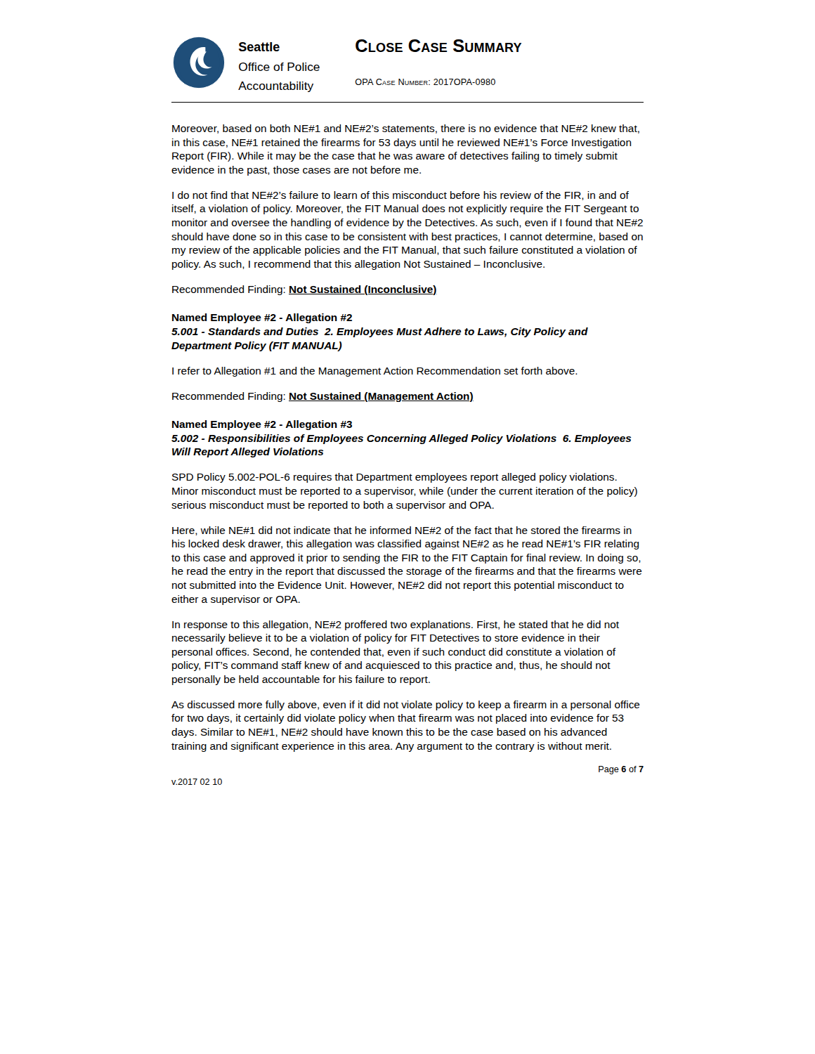Seattle
Office of Police
Accountability
Close Case Summary
OPA Case Number: 2017OPA-0980
Moreover, based on both NE#1 and NE#2’s statements, there is no evidence that NE#2 knew that, in this case, NE#1 retained the firearms for 53 days until he reviewed NE#1’s Force Investigation Report (FIR). While it may be the case that he was aware of detectives failing to timely submit evidence in the past, those cases are not before me.
I do not find that NE#2’s failure to learn of this misconduct before his review of the FIR, in and of itself, a violation of policy. Moreover, the FIT Manual does not explicitly require the FIT Sergeant to monitor and oversee the handling of evidence by the Detectives. As such, even if I found that NE#2 should have done so in this case to be consistent with best practices, I cannot determine, based on my review of the applicable policies and the FIT Manual, that such failure constituted a violation of policy. As such, I recommend that this allegation Not Sustained – Inconclusive.
Recommended Finding: Not Sustained (Inconclusive)
Named Employee #2 - Allegation #2
5.001 - Standards and Duties 2. Employees Must Adhere to Laws, City Policy and Department Policy (FIT MANUAL)
I refer to Allegation #1 and the Management Action Recommendation set forth above.
Recommended Finding: Not Sustained (Management Action)
Named Employee #2 - Allegation #3
5.002 - Responsibilities of Employees Concerning Alleged Policy Violations 6. Employees Will Report Alleged Violations
SPD Policy 5.002-POL-6 requires that Department employees report alleged policy violations. Minor misconduct must be reported to a supervisor, while (under the current iteration of the policy) serious misconduct must be reported to both a supervisor and OPA.
Here, while NE#1 did not indicate that he informed NE#2 of the fact that he stored the firearms in his locked desk drawer, this allegation was classified against NE#2 as he read NE#1’s FIR relating to this case and approved it prior to sending the FIR to the FIT Captain for final review. In doing so, he read the entry in the report that discussed the storage of the firearms and that the firearms were not submitted into the Evidence Unit. However, NE#2 did not report this potential misconduct to either a supervisor or OPA.
In response to this allegation, NE#2 proffered two explanations. First, he stated that he did not necessarily believe it to be a violation of policy for FIT Detectives to store evidence in their personal offices. Second, he contended that, even if such conduct did constitute a violation of policy, FIT’s command staff knew of and acquiesced to this practice and, thus, he should not personally be held accountable for his failure to report.
As discussed more fully above, even if it did not violate policy to keep a firearm in a personal office for two days, it certainly did violate policy when that firearm was not placed into evidence for 53 days. Similar to NE#1, NE#2 should have known this to be the case based on his advanced training and significant experience in this area. Any argument to the contrary is without merit.
Page 6 of 7
v.2017 02 10